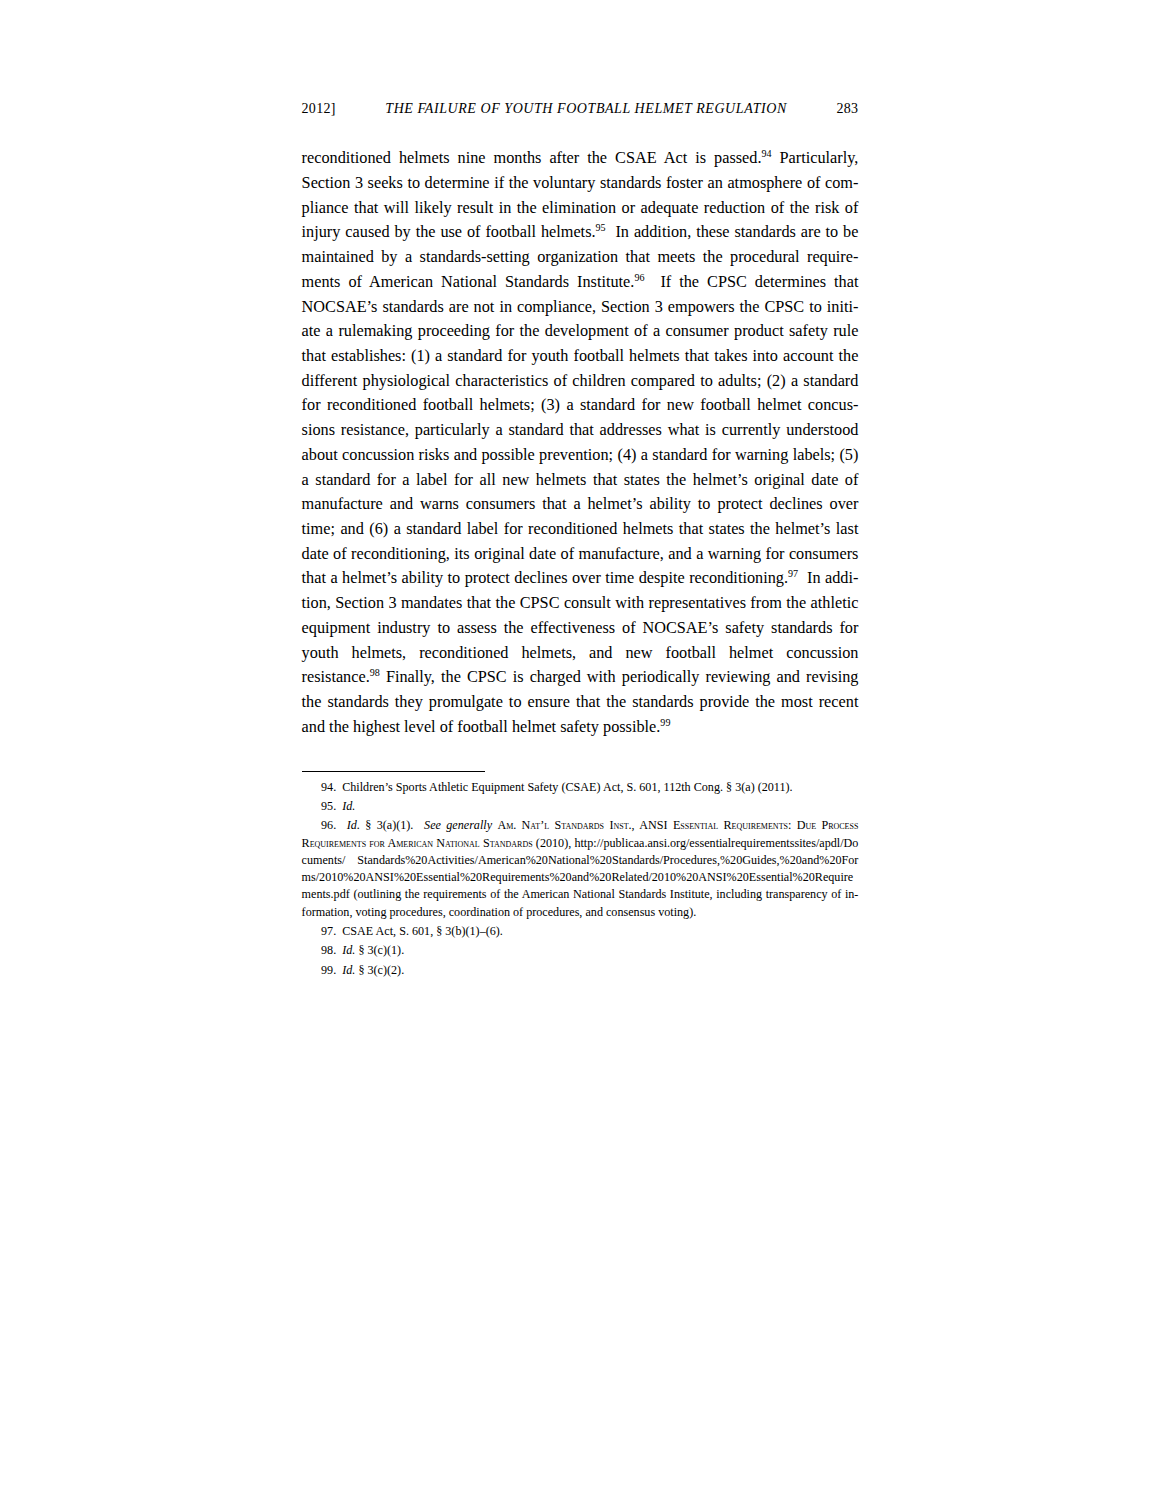2012] The Failure of Youth Football Helmet Regulation 283
reconditioned helmets nine months after the CSAE Act is passed.94 Particularly, Section 3 seeks to determine if the voluntary standards foster an atmosphere of compliance that will likely result in the elimination or adequate reduction of the risk of injury caused by the use of football helmets.95 In addition, these standards are to be maintained by a standards-setting organization that meets the procedural requirements of American National Standards Institute.96 If the CPSC determines that NOCSAE’s standards are not in compliance, Section 3 empowers the CPSC to initiate a rulemaking proceeding for the development of a consumer product safety rule that establishes: (1) a standard for youth football helmets that takes into account the different physiological characteristics of children compared to adults; (2) a standard for reconditioned football helmets; (3) a standard for new football helmet concussions resistance, particularly a standard that addresses what is currently understood about concussion risks and possible prevention; (4) a standard for warning labels; (5) a standard for a label for all new helmets that states the helmet’s original date of manufacture and warns consumers that a helmet’s ability to protect declines over time; and (6) a standard label for reconditioned helmets that states the helmet’s last date of reconditioning, its original date of manufacture, and a warning for consumers that a helmet’s ability to protect declines over time despite reconditioning.97 In addition, Section 3 mandates that the CPSC consult with representatives from the athletic equipment industry to assess the effectiveness of NOCSAE’s safety standards for youth helmets, reconditioned helmets, and new football helmet concussion resistance.98 Finally, the CPSC is charged with periodically reviewing and revising the standards they promulgate to ensure that the standards provide the most recent and the highest level of football helmet safety possible.99
94. Children’s Sports Athletic Equipment Safety (CSAE) Act, S. 601, 112th Cong. § 3(a) (2011).
95. Id.
96. Id. § 3(a)(1). See generally Am. Nat’l Standards Inst., ANSI Essential Requirements: Due Process Requirements for American National Standards (2010), http://publicaa.ansi.org/essentialrequirementssites/apdl/Documents/ Standards%20Activities/American%20National%20Standards/Procedures,%20Guides,%20and%20Forms/2010%20ANSI%20Essential%20Requirements%20and%20Related/2010%20ANSI%20Essential%20Requirements.pdf (outlining the requirements of the American National Standards Institute, including transparency of information, voting procedures, coordination of procedures, and consensus voting).
97. CSAE Act, S. 601, § 3(b)(1)–(6).
98. Id. § 3(c)(1).
99. Id. § 3(c)(2).